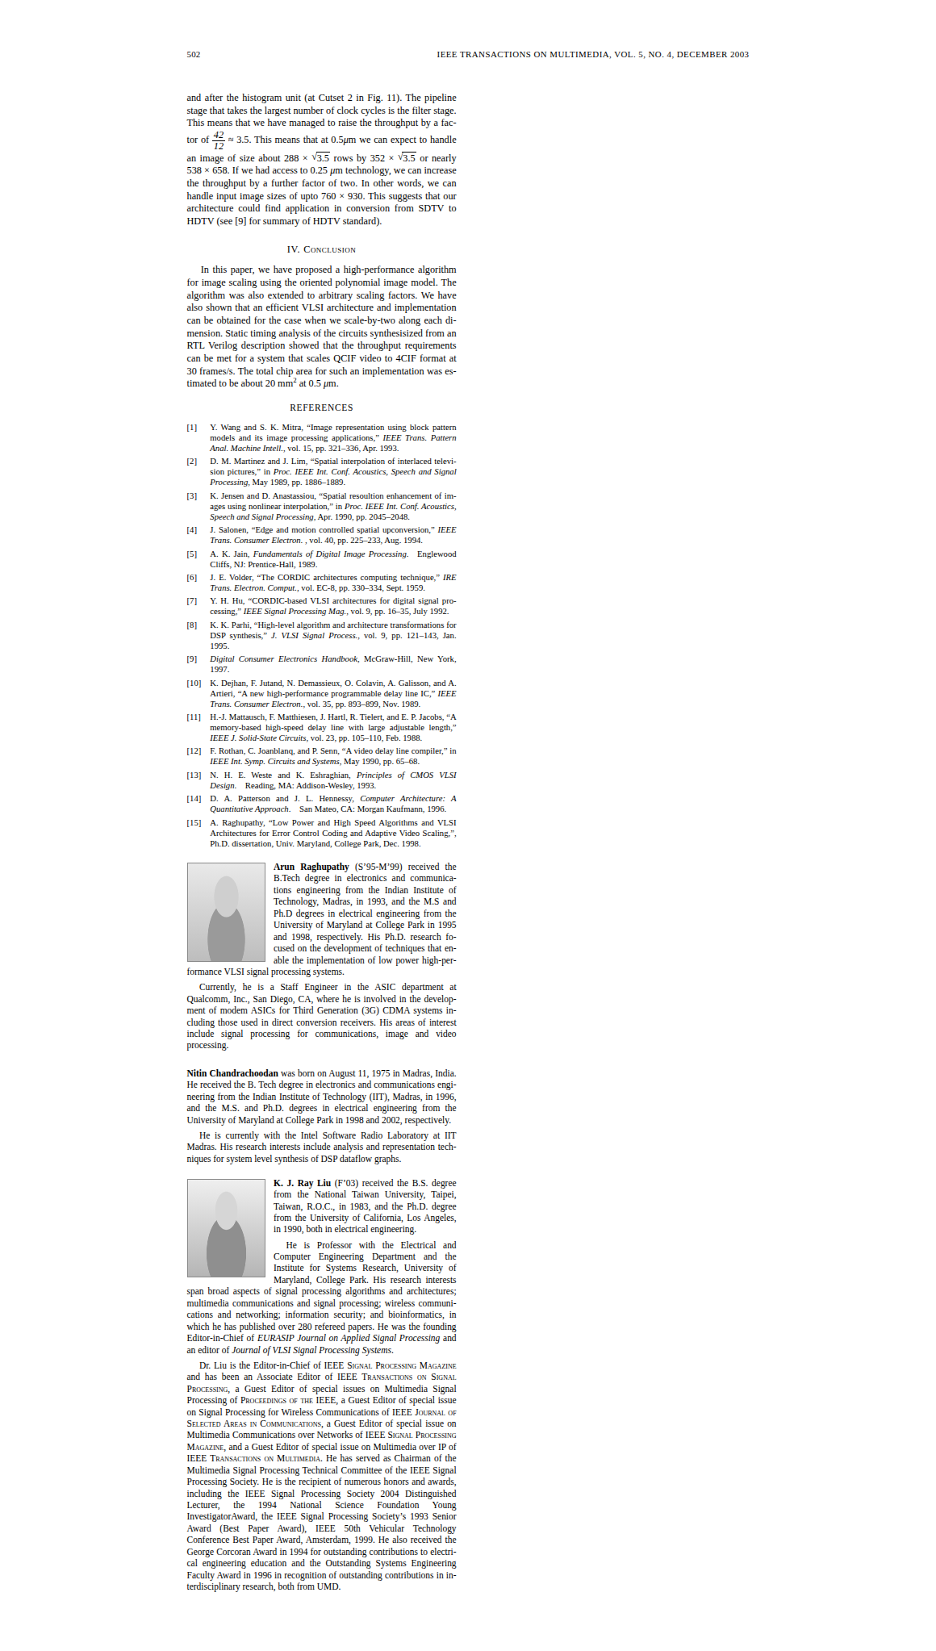502 IEEE Transactions on Multimedia, Vol. 5, No. 4, December 2003
and after the histogram unit (at Cutset 2 in Fig. 11). The pipeline stage that takes the largest number of clock cycles is the filter stage. This means that we have managed to raise the throughput by a factor of 4212 ≈ 3.5. This means that at 0.5μm we can expect to handle an image of size about 288 × 3.5 rows by 352 × 3.5 or nearly 538 × 658. If we had access to 0.25 μm technology, we can increase the throughput by a further factor of two. In other words, we can handle input image sizes of upto 760 × 930. This suggests that our architecture could find application in conversion from SDTV to HDTV (see [9] for summary of HDTV standard).
IV. Conclusion
In this paper, we have proposed a high-performance algorithm for image scaling using the oriented polynomial image model. The algorithm was also extended to arbitrary scaling factors. We have also shown that an efficient VLSI architecture and implementation can be obtained for the case when we scale-by-two along each dimension. Static timing analysis of the circuits synthesisized from an RTL Verilog description showed that the throughput requirements can be met for a system that scales QCIF video to 4CIF format at 30 frames/s. The total chip area for such an implementation was estimated to be about 20 mm2 at 0.5 μm.
References
Y. Wang and S. K. Mitra, “Image representation using block pattern models and its image processing applications,” IEEE Trans. Pattern Anal. Machine Intell., vol. 15, pp. 321–336, Apr. 1993.
D. M. Martinez and J. Lim, “Spatial interpolation of interlaced television pictures,” in Proc. IEEE Int. Conf. Acoustics, Speech and Signal Processing, May 1989, pp. 1886–1889.
K. Jensen and D. Anastassiou, “Spatial resoultion enhancement of images using nonlinear interpolation,” in Proc. IEEE Int. Conf. Acoustics, Speech and Signal Processing, Apr. 1990, pp. 2045–2048.
J. Salonen, “Edge and motion controlled spatial upconversion,” IEEE Trans. Consumer Electron. , vol. 40, pp. 225–233, Aug. 1994.
A. K. Jain, Fundamentals of Digital Image Processing. Englewood Cliffs, NJ: Prentice-Hall, 1989.
J. E. Volder, “The CORDIC architectures computing technique,” IRE Trans. Electron. Comput., vol. EC-8, pp. 330–334, Sept. 1959.
Y. H. Hu, “CORDIC-based VLSI architectures for digital signal processing,” IEEE Signal Processing Mag., vol. 9, pp. 16–35, July 1992.
K. K. Parhi, “High-level algorithm and architecture transformations for DSP synthesis,” J. VLSI Signal Process., vol. 9, pp. 121–143, Jan. 1995.
Digital Consumer Electronics Handbook, McGraw-Hill, New York, 1997.
K. Dejhan, F. Jutand, N. Demassieux, O. Colavin, A. Galisson, and A. Artieri, “A new high-performance programmable delay line IC,” IEEE Trans. Consumer Electron., vol. 35, pp. 893–899, Nov. 1989.
H.-J. Mattausch, F. Matthiesen, J. Hartl, R. Tielert, and E. P. Jacobs, “A memory-based high-speed delay line with large adjustable length,” IEEE J. Solid-State Circuits, vol. 23, pp. 105–110, Feb. 1988.
F. Rothan, C. Joanblanq, and P. Senn, “A video delay line compiler,” in IEEE Int. Symp. Circuits and Systems, May 1990, pp. 65–68.
N. H. E. Weste and K. Eshraghian, Principles of CMOS VLSI Design. Reading, MA: Addison-Wesley, 1993.
D. A. Patterson and J. L. Hennessy, Computer Architecture: A Quantitative Approach. San Mateo, CA: Morgan Kaufmann, 1996.
A. Raghupathy, “Low Power and High Speed Algorithms and VLSI Architectures for Error Control Coding and Adaptive Video Scaling,”, Ph.D. dissertation, Univ. Maryland, College Park, Dec. 1998.
Arun Raghupathy (S’95-M’99) received the B.Tech degree in electronics and communications engineering from the Indian Institute of Technology, Madras, in 1993, and the M.S and Ph.D degrees in electrical engineering from the University of Maryland at College Park in 1995 and 1998, respectively. His Ph.D. research focused on the development of techniques that enable the implementation of low power high-performance VLSI signal processing systems.
Currently, he is a Staff Engineer in the ASIC department at Qualcomm, Inc., San Diego, CA, where he is involved in the development of modem ASICs for Third Generation (3G) CDMA systems including those used in direct conversion receivers. His areas of interest include signal processing for communications, image and video processing.
Nitin Chandrachoodan was born on August 11, 1975 in Madras, India. He received the B. Tech degree in electronics and communications engineering from the Indian Institute of Technology (IIT), Madras, in 1996, and the M.S. and Ph.D. degrees in electrical engineering from the University of Maryland at College Park in 1998 and 2002, respectively.
He is currently with the Intel Software Radio Laboratory at IIT Madras. His research interests include analysis and representation techniques for system level synthesis of DSP dataflow graphs.
K. J. Ray Liu (F’03) received the B.S. degree from the National Taiwan University, Taipei, Taiwan, R.O.C., in 1983, and the Ph.D. degree from the University of California, Los Angeles, in 1990, both in electrical engineering.
He is Professor with the Electrical and Computer Engineering Department and the Institute for Systems Research, University of Maryland, College Park. His research interests span broad aspects of signal processing algorithms and architectures; multimedia communications and signal processing; wireless communications and networking; information security; and bioinformatics, in which he has published over 280 refereed papers. He was the founding Editor-in-Chief of EURASIP Journal on Applied Signal Processing and an editor of Journal of VLSI Signal Processing Systems.
Dr. Liu is the Editor-in-Chief of IEEE Signal Processing Magazine and has been an Associate Editor of IEEE Transactions on Signal Processing, a Guest Editor of special issues on Multimedia Signal Processing of Proceedings of the IEEE, a Guest Editor of special issue on Signal Processing for Wireless Communications of IEEE Journal of Selected Areas in Communications, a Guest Editor of special issue on Multimedia Communications over Networks of IEEE Signal Processing Magazine, and a Guest Editor of special issue on Multimedia over IP of IEEE Transactions on Multimedia. He has served as Chairman of the Multimedia Signal Processing Technical Committee of the IEEE Signal Processing Society. He is the recipient of numerous honors and awards, including the IEEE Signal Processing Society 2004 Distinguished Lecturer, the 1994 National Science Foundation Young InvestigatorAward, the IEEE Signal Processing Society’s 1993 Senior Award (Best Paper Award), IEEE 50th Vehicular Technology Conference Best Paper Award, Amsterdam, 1999. He also received the George Corcoran Award in 1994 for outstanding contributions to electrical engineering education and the Outstanding Systems Engineering Faculty Award in 1996 in recognition of outstanding contributions in interdisciplinary research, both from UMD.